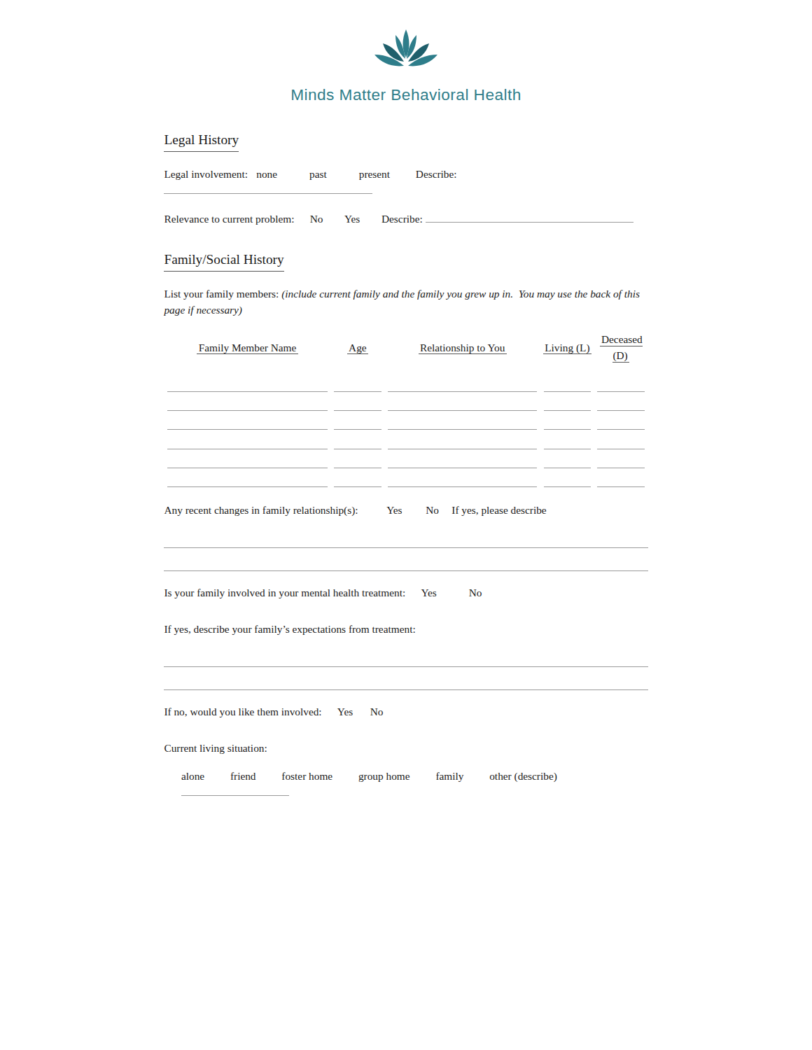Minds Matter Behavioral Health
Legal History
Legal involvement: none past present Describe:
Relevance to current problem: No Yes Describe:
Family/Social History
List your family members: (include current family and the family you grew up in. You may use the back of this page if necessary)
| Family Member Name | Age | Relationship to You | Living (L) | Deceased (D) |
| --- | --- | --- | --- | --- |
Any recent changes in family relationship(s): Yes No If yes, please describe
Is your family involved in your mental health treatment: Yes No
If yes, describe your family’s expectations from treatment:
If no, would you like them involved: Yes No
Current living situation:
alone friend foster home group home family other (describe)